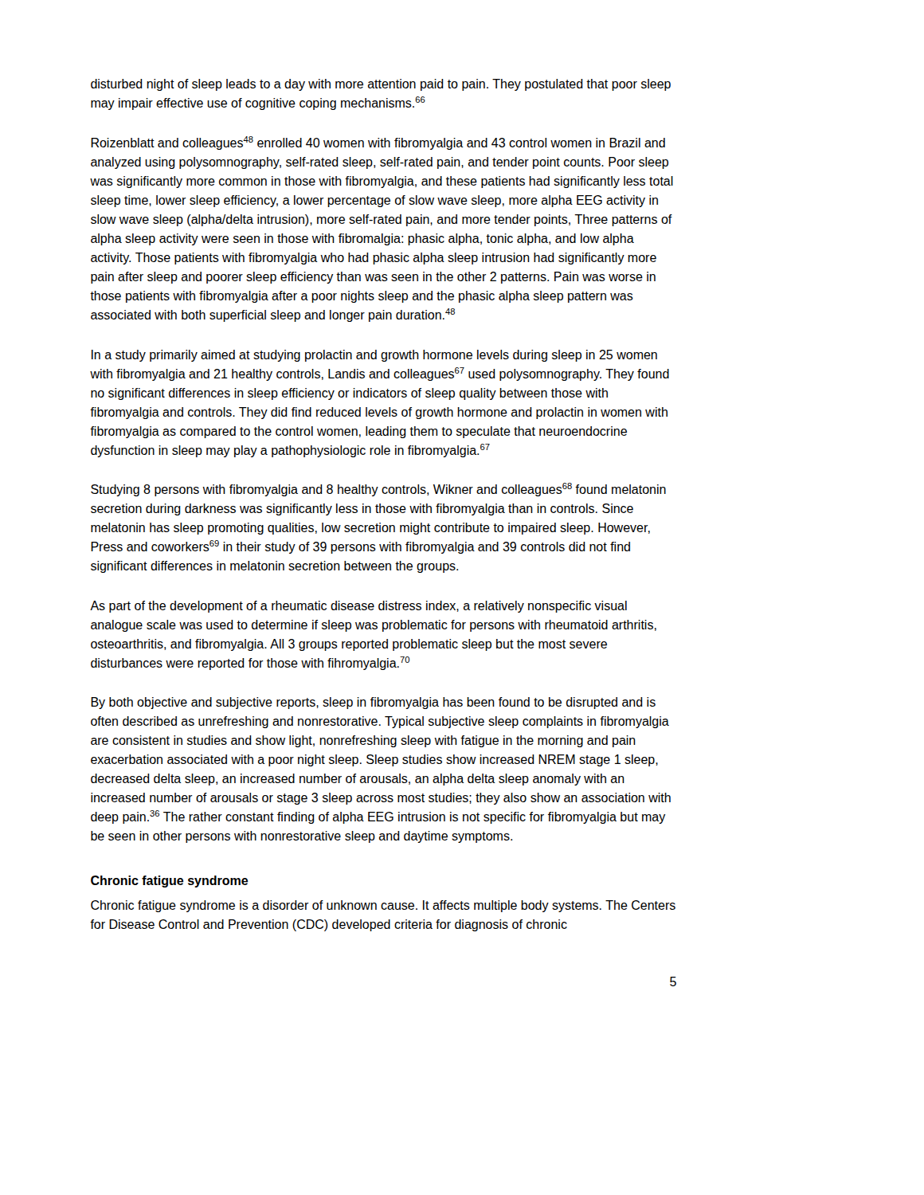disturbed night of sleep leads to a day with more attention paid to pain. They postulated that poor sleep may impair effective use of cognitive coping mechanisms.66
Roizenblatt and colleagues48 enrolled 40 women with fibromyalgia and 43 control women in Brazil and analyzed using polysomnography, self-rated sleep, self-rated pain, and tender point counts. Poor sleep was significantly more common in those with fibromyalgia, and these patients had significantly less total sleep time, lower sleep efficiency, a lower percentage of slow wave sleep, more alpha EEG activity in slow wave sleep (alpha/delta intrusion), more self-rated pain, and more tender points, Three patterns of alpha sleep activity were seen in those with fibromalgia: phasic alpha, tonic alpha, and low alpha activity. Those patients with fibromyalgia who had phasic alpha sleep intrusion had significantly more pain after sleep and poorer sleep efficiency than was seen in the other 2 patterns. Pain was worse in those patients with fibromyalgia after a poor nights sleep and the phasic alpha sleep pattern was associated with both superficial sleep and longer pain duration.48
In a study primarily aimed at studying prolactin and growth hormone levels during sleep in 25 women with fibromyalgia and 21 healthy controls, Landis and colleagues67 used polysomnography. They found no significant differences in sleep efficiency or indicators of sleep quality between those with fibromyalgia and controls. They did find reduced levels of growth hormone and prolactin in women with fibromyalgia as compared to the control women, leading them to speculate that neuroendocrine dysfunction in sleep may play a pathophysiologic role in fibromyalgia.67
Studying 8 persons with fibromyalgia and 8 healthy controls, Wikner and colleagues68 found melatonin secretion during darkness was significantly less in those with fibromyalgia than in controls. Since melatonin has sleep promoting qualities, low secretion might contribute to impaired sleep. However, Press and coworkers69 in their study of 39 persons with fibromyalgia and 39 controls did not find significant differences in melatonin secretion between the groups.
As part of the development of a rheumatic disease distress index, a relatively nonspecific visual analogue scale was used to determine if sleep was problematic for persons with rheumatoid arthritis, osteoarthritis, and fibromyalgia. All 3 groups reported problematic sleep but the most severe disturbances were reported for those with fihromyalgia.70
By both objective and subjective reports, sleep in fibromyalgia has been found to be disrupted and is often described as unrefreshing and nonrestorative. Typical subjective sleep complaints in fibromyalgia are consistent in studies and show light, nonrefreshing sleep with fatigue in the morning and pain exacerbation associated with a poor night sleep. Sleep studies show increased NREM stage 1 sleep, decreased delta sleep, an increased number of arousals, an alpha delta sleep anomaly with an increased number of arousals or stage 3 sleep across most studies; they also show an association with deep pain.36 The rather constant finding of alpha EEG intrusion is not specific for fibromyalgia but may be seen in other persons with nonrestorative sleep and daytime symptoms.
Chronic fatigue syndrome
Chronic fatigue syndrome is a disorder of unknown cause. It affects multiple body systems. The Centers for Disease Control and Prevention (CDC) developed criteria for diagnosis of chronic
5